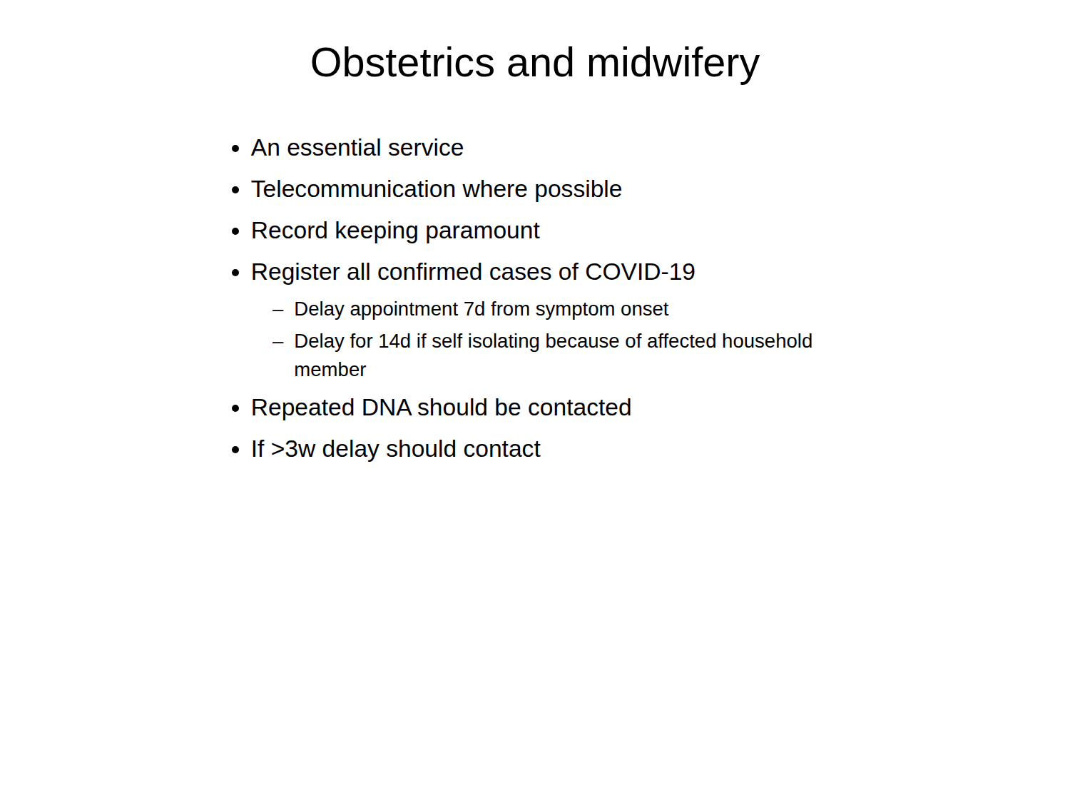Obstetrics and midwifery
An essential service
Telecommunication where possible
Record keeping paramount
Register all confirmed cases of COVID-19
Delay appointment 7d from symptom onset
Delay for 14d if self isolating because of affected household member
Repeated DNA should be contacted
If >3w delay should contact